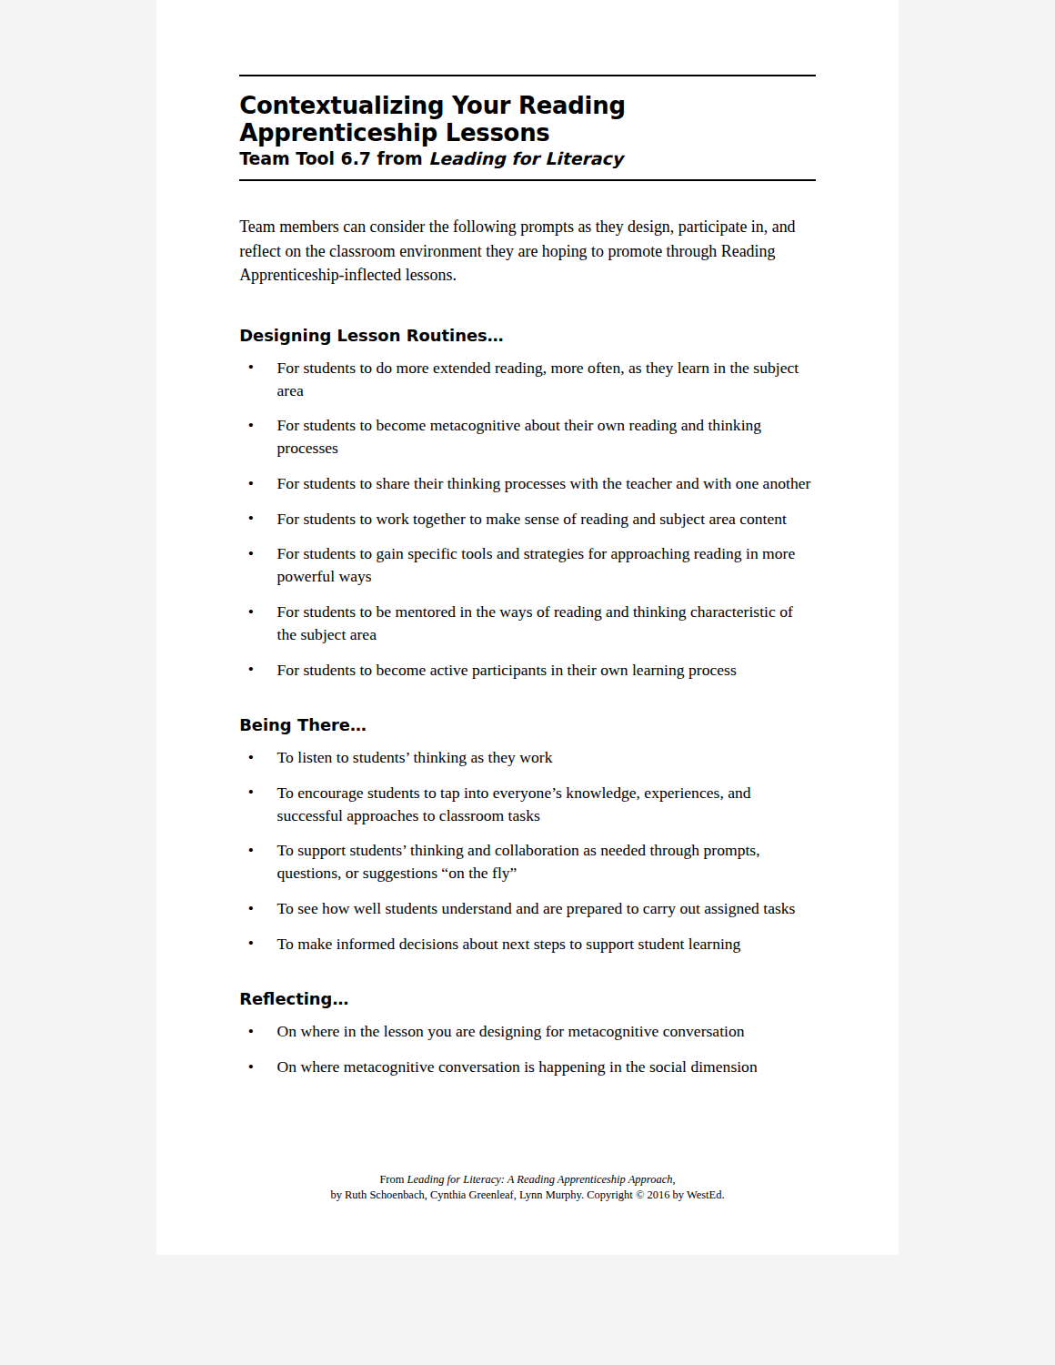Contextualizing Your Reading Apprenticeship Lessons
Team Tool 6.7 from Leading for Literacy
Team members can consider the following prompts as they design, participate in, and reflect on the classroom environment they are hoping to promote through Reading Apprenticeship-inflected lessons.
Designing Lesson Routines…
For students to do more extended reading, more often, as they learn in the subject area
For students to become metacognitive about their own reading and thinking processes
For students to share their thinking processes with the teacher and with one another
For students to work together to make sense of reading and subject area content
For students to gain specific tools and strategies for approaching reading in more powerful ways
For students to be mentored in the ways of reading and thinking characteristic of the subject area
For students to become active participants in their own learning process
Being There…
To listen to students’ thinking as they work
To encourage students to tap into everyone’s knowledge, experiences, and successful approaches to classroom tasks
To support students’ thinking and collaboration as needed through prompts, questions, or suggestions “on the fly”
To see how well students understand and are prepared to carry out assigned tasks
To make informed decisions about next steps to support student learning
Reflecting…
On where in the lesson you are designing for metacognitive conversation
On where metacognitive conversation is happening in the social dimension
From Leading for Literacy: A Reading Apprenticeship Approach,
by Ruth Schoenbach, Cynthia Greenleaf, Lynn Murphy. Copyright © 2016 by WestEd.